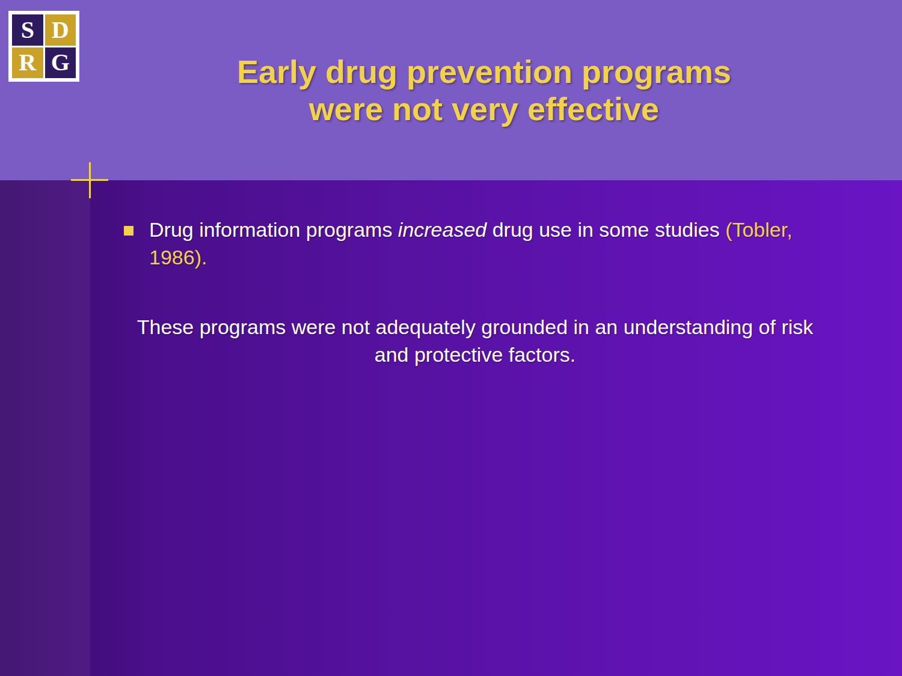Early drug prevention programs
were not very effective
S
D
R
G
Drug information programs increased drug use in some studies (Tobler, 1986).
These programs were not adequately grounded in an understanding of risk and protective factors.